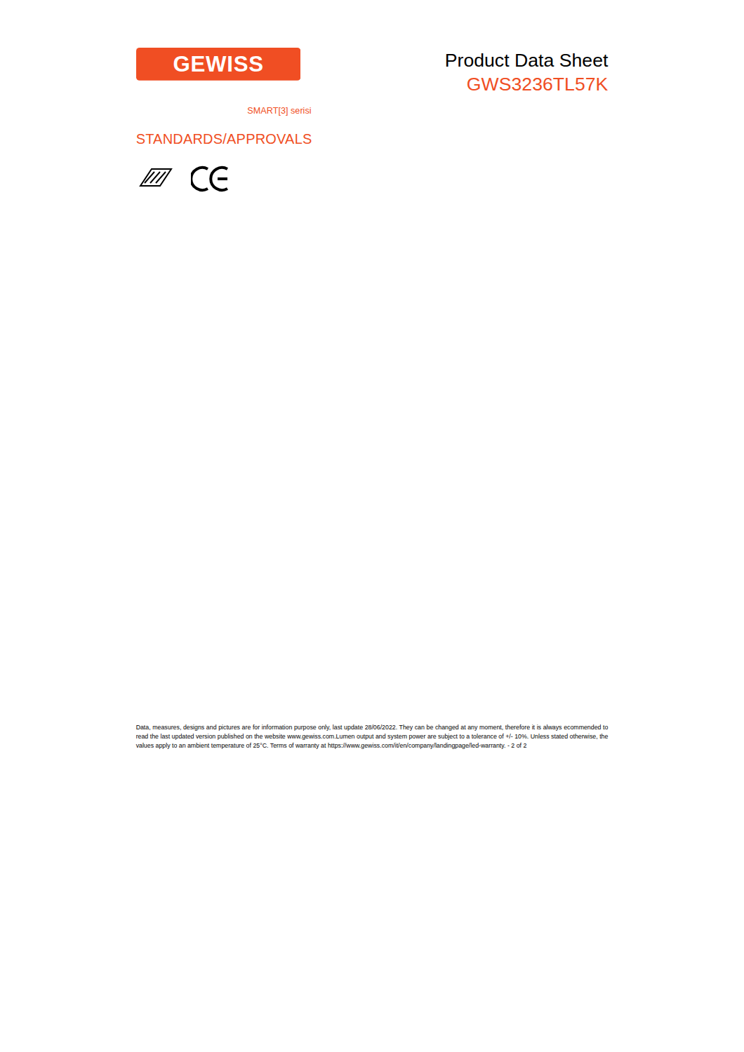GEWISS
Product Data Sheet
GWS3236TL57K
SMART[3] serisi
STANDARDS/APPROVALS
Data, measures, designs and pictures are for information purpose only, last update 28/06/2022. They can be changed at any moment, therefore it is always ecommended to read the last updated version published on the website www.gewiss.com.Lumen output and system power are subject to a tolerance of +/- 10%. Unless stated otherwise, the values apply to an ambient temperature of 25°C. Terms of warranty at https://www.gewiss.com/it/en/company/landingpage/led-warranty. - 2 of 2